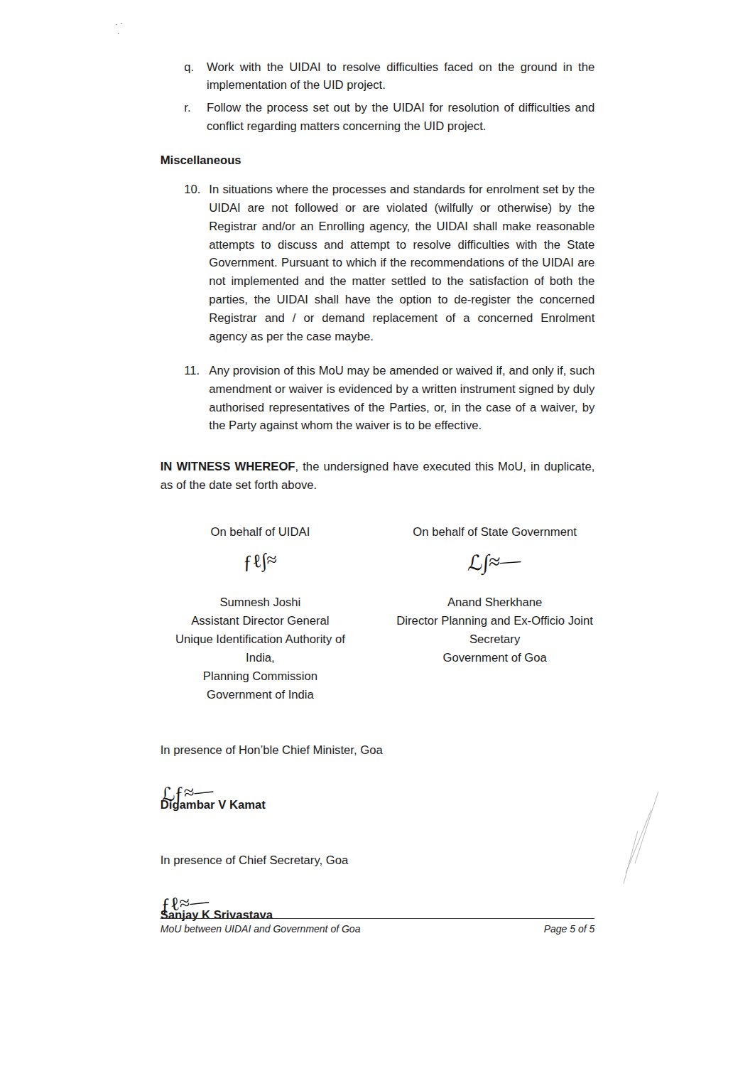· ·
·
q. Work with the UIDAI to resolve difficulties faced on the ground in the implementation of the UID project.
r. Follow the process set out by the UIDAI for resolution of difficulties and conflict regarding matters concerning the UID project.
Miscellaneous
10. In situations where the processes and standards for enrolment set by the UIDAI are not followed or are violated (wilfully or otherwise) by the Registrar and/or an Enrolling agency, the UIDAI shall make reasonable attempts to discuss and attempt to resolve difficulties with the State Government. Pursuant to which if the recommendations of the UIDAI are not implemented and the matter settled to the satisfaction of both the parties, the UIDAI shall have the option to de-register the concerned Registrar and / or demand replacement of a concerned Enrolment agency as per the case maybe.
11. Any provision of this MoU may be amended or waived if, and only if, such amendment or waiver is evidenced by a written instrument signed by duly authorised representatives of the Parties, or, in the case of a waiver, by the Party against whom the waiver is to be effective.
IN WITNESS WHEREOF, the undersigned have executed this MoU, in duplicate, as of the date set forth above.
| On behalf of UIDAI ƒℓ∫≈ Sumnesh Joshi Assistant Director General Unique Identification Authority of India, Planning Commission Government of India | | On behalf of State Government ℒ∫≈— Anand Sherkhane Director Planning and Ex-Officio Joint Secretary Government of Goa |
In presence of Hon’ble Chief Minister, Goa
ℒƒ≈—
Digambar V Kamat
In presence of Chief Secretary, Goa
ƒℓ≈—
Sanjay K Srivastava
MoU between UIDAI and Government of Goa Page 5 of 5